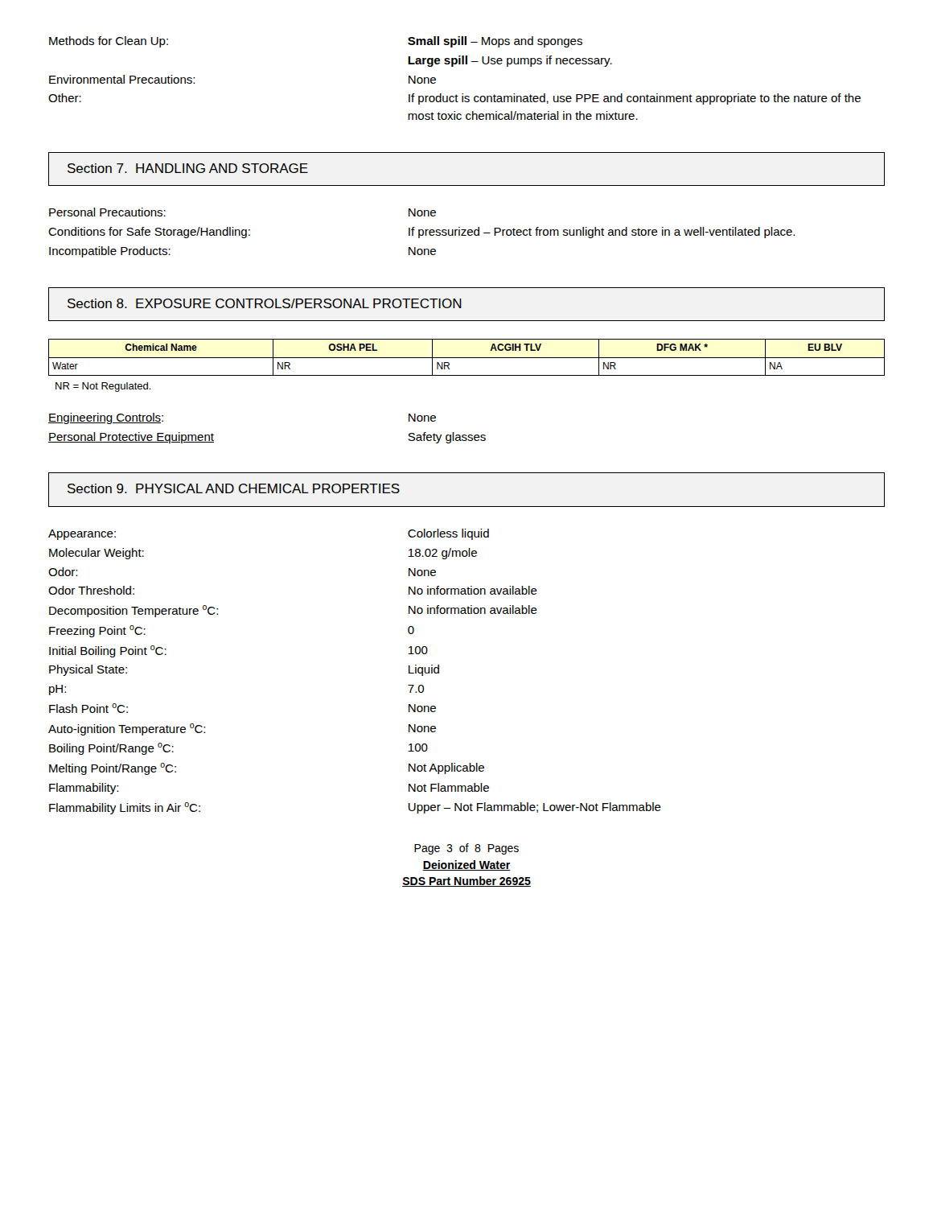Methods for Clean Up:
Small spill – Mops and sponges
Large spill – Use pumps if necessary.
Environmental Precautions:
None
Other:
If product is contaminated, use PPE and containment appropriate to the nature of the most toxic chemical/material in the mixture.
Section 7. HANDLING AND STORAGE
Personal Precautions:
None
Conditions for Safe Storage/Handling:
If pressurized – Protect from sunlight and store in a well-ventilated place.
Incompatible Products:
None
Section 8. EXPOSURE CONTROLS/PERSONAL PROTECTION
| Chemical Name | OSHA PEL | ACGIH TLV | DFG MAK * | EU BLV |
| --- | --- | --- | --- | --- |
| Water | NR | NR | NR | NA |
NR = Not Regulated.
Engineering Controls:
None
Personal Protective Equipment
Safety glasses
Section 9. PHYSICAL AND CHEMICAL PROPERTIES
Appearance:
Colorless liquid
Molecular Weight:
18.02 g/mole
Odor:
None
Odor Threshold:
No information available
Decomposition Temperature oC:
No information available
Freezing Point oC:
0
Initial Boiling Point oC:
100
Physical State:
Liquid
pH:
7.0
Flash Point oC:
None
Auto-ignition Temperature oC:
None
Boiling Point/Range oC:
100
Melting Point/Range oC:
Not Applicable
Flammability:
Not Flammable
Flammability Limits in Air oC:
Upper – Not Flammable; Lower-Not Flammable
Page 3 of 8 Pages
Deionized Water
SDS Part Number 26925